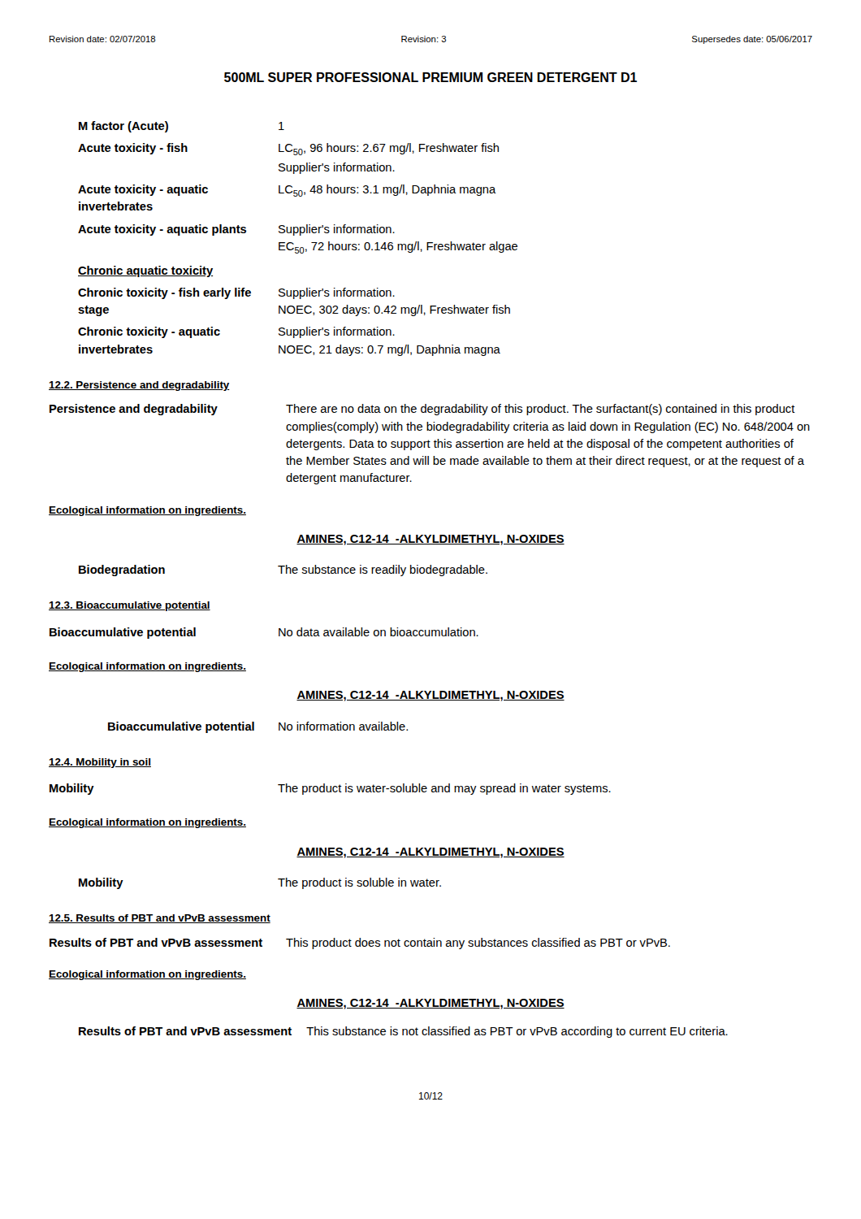Revision date: 02/07/2018 Revision: 3 Supersedes date: 05/06/2017
500ML SUPER PROFESSIONAL PREMIUM GREEN DETERGENT D1
| M factor (Acute) | 1 |
| Acute toxicity - fish | LC 50 , 96 hours: 2.67 mg/l, Freshwater fish Supplier's information. |
| Acute toxicity - aquatic invertebrates | LC 50 , 48 hours: 3.1 mg/l, Daphnia magna |
| Acute toxicity - aquatic plants | Supplier's information. EC 50 , 72 hours: 0.146 mg/l, Freshwater algae |
| Chronic aquatic toxicity | |
| Chronic toxicity - fish early life stage | Supplier's information. NOEC, 302 days: 0.42 mg/l, Freshwater fish |
| Chronic toxicity - aquatic invertebrates | Supplier's information. NOEC, 21 days: 0.7 mg/l, Daphnia magna |
12.2. Persistence and degradability
Persistence and degradability
There are no data on the degradability of this product. The surfactant(s) contained in this product complies(comply) with the biodegradability criteria as laid down in Regulation (EC) No. 648/2004 on detergents. Data to support this assertion are held at the disposal of the competent authorities of the Member States and will be made available to them at their direct request, or at the request of a detergent manufacturer.
Ecological information on ingredients.
AMINES, C12-14 -ALKYLDIMETHYL, N-OXIDES
| Biodegradation | The substance is readily biodegradable. |
12.3. Bioaccumulative potential
| Bioaccumulative potential | No data available on bioaccumulation. |
Ecological information on ingredients.
AMINES, C12-14 -ALKYLDIMETHYL, N-OXIDES
| Bioaccumulative potential | No information available. |
12.4. Mobility in soil
| Mobility | The product is water-soluble and may spread in water systems. |
Ecological information on ingredients.
AMINES, C12-14 -ALKYLDIMETHYL, N-OXIDES
| Mobility | The product is soluble in water. |
12.5. Results of PBT and vPvB assessment
Results of PBT and vPvB assessment
This product does not contain any substances classified as PBT or vPvB.
Ecological information on ingredients.
AMINES, C12-14 -ALKYLDIMETHYL, N-OXIDES
Results of PBT and vPvB assessment
This substance is not classified as PBT or vPvB according to current EU criteria.
10/12